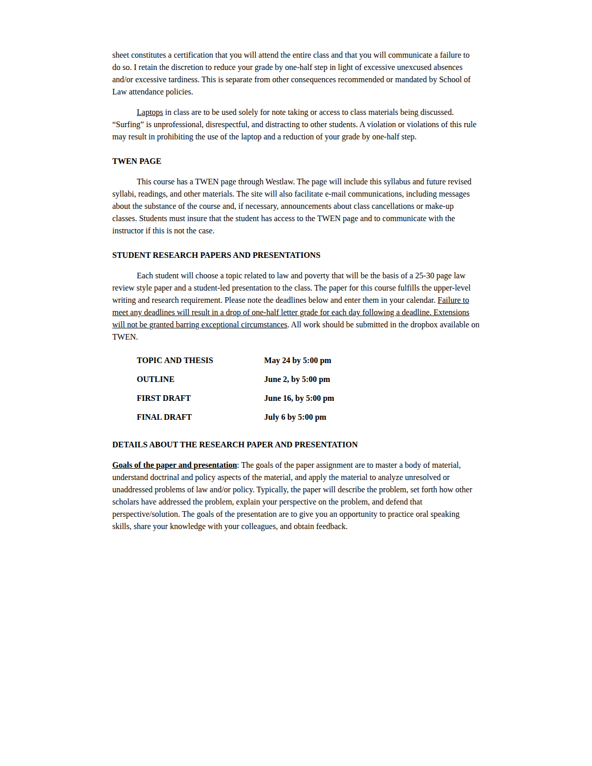sheet constitutes a certification that you will attend the entire class and that you will communicate a failure to do so. I retain the discretion to reduce your grade by one-half step in light of excessive unexcused absences and/or excessive tardiness. This is separate from other consequences recommended or mandated by School of Law attendance policies.
Laptops in class are to be used solely for note taking or access to class materials being discussed. “Surfing” is unprofessional, disrespectful, and distracting to other students. A violation or violations of this rule may result in prohibiting the use of the laptop and a reduction of your grade by one-half step.
TWEN PAGE
This course has a TWEN page through Westlaw. The page will include this syllabus and future revised syllabi, readings, and other materials. The site will also facilitate e-mail communications, including messages about the substance of the course and, if necessary, announcements about class cancellations or make-up classes. Students must insure that the student has access to the TWEN page and to communicate with the instructor if this is not the case.
STUDENT RESEARCH PAPERS AND PRESENTATIONS
Each student will choose a topic related to law and poverty that will be the basis of a 25-30 page law review style paper and a student-led presentation to the class. The paper for this course fulfills the upper-level writing and research requirement. Please note the deadlines below and enter them in your calendar. Failure to meet any deadlines will result in a drop of one-half letter grade for each day following a deadline. Extensions will not be granted barring exceptional circumstances. All work should be submitted in the dropbox available on TWEN.
| TOPIC AND THESIS | May 24 by 5:00 pm |
| OUTLINE | June 2, by 5:00 pm |
| FIRST DRAFT | June 16, by 5:00 pm |
| FINAL DRAFT | July 6 by 5:00 pm |
DETAILS ABOUT THE RESEARCH PAPER AND PRESENTATION
Goals of the paper and presentation: The goals of the paper assignment are to master a body of material, understand doctrinal and policy aspects of the material, and apply the material to analyze unresolved or unaddressed problems of law and/or policy. Typically, the paper will describe the problem, set forth how other scholars have addressed the problem, explain your perspective on the problem, and defend that perspective/solution. The goals of the presentation are to give you an opportunity to practice oral speaking skills, share your knowledge with your colleagues, and obtain feedback.